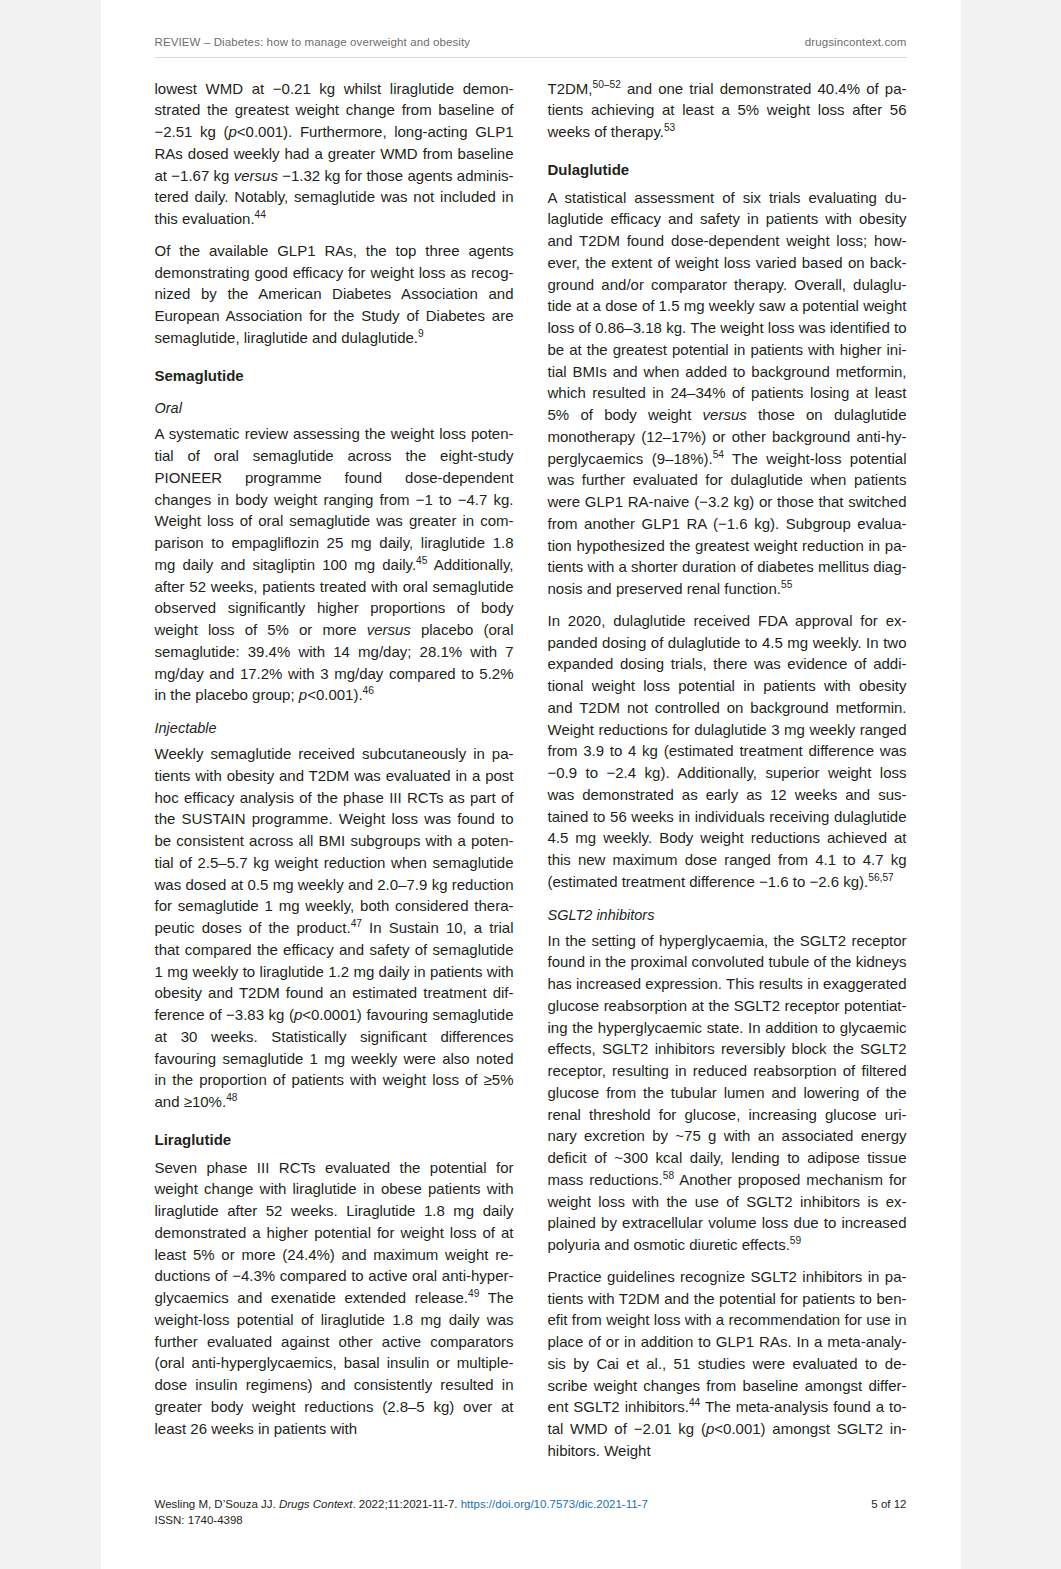REVIEW – Diabetes: how to manage overweight and obesity
drugsincontext.com
lowest WMD at −0.21 kg whilst liraglutide demonstrated the greatest weight change from baseline of −2.51 kg (p<0.001). Furthermore, long-acting GLP1 RAs dosed weekly had a greater WMD from baseline at −1.67 kg versus −1.32 kg for those agents administered daily. Notably, semaglutide was not included in this evaluation.44
Of the available GLP1 RAs, the top three agents demonstrating good efficacy for weight loss as recognized by the American Diabetes Association and European Association for the Study of Diabetes are semaglutide, liraglutide and dulaglutide.9
Semaglutide
Oral
A systematic review assessing the weight loss potential of oral semaglutide across the eight-study PIONEER programme found dose-dependent changes in body weight ranging from −1 to −4.7 kg. Weight loss of oral semaglutide was greater in comparison to empagliflozin 25 mg daily, liraglutide 1.8 mg daily and sitagliptin 100 mg daily.45 Additionally, after 52 weeks, patients treated with oral semaglutide observed significantly higher proportions of body weight loss of 5% or more versus placebo (oral semaglutide: 39.4% with 14 mg/day; 28.1% with 7 mg/day and 17.2% with 3 mg/day compared to 5.2% in the placebo group; p<0.001).46
Injectable
Weekly semaglutide received subcutaneously in patients with obesity and T2DM was evaluated in a post hoc efficacy analysis of the phase III RCTs as part of the SUSTAIN programme. Weight loss was found to be consistent across all BMI subgroups with a potential of 2.5–5.7 kg weight reduction when semaglutide was dosed at 0.5 mg weekly and 2.0–7.9 kg reduction for semaglutide 1 mg weekly, both considered therapeutic doses of the product.47 In Sustain 10, a trial that compared the efficacy and safety of semaglutide 1 mg weekly to liraglutide 1.2 mg daily in patients with obesity and T2DM found an estimated treatment difference of −3.83 kg (p<0.0001) favouring semaglutide at 30 weeks. Statistically significant differences favouring semaglutide 1 mg weekly were also noted in the proportion of patients with weight loss of ≥5% and ≥10%.48
Liraglutide
Seven phase III RCTs evaluated the potential for weight change with liraglutide in obese patients with liraglutide after 52 weeks. Liraglutide 1.8 mg daily demonstrated a higher potential for weight loss of at least 5% or more (24.4%) and maximum weight reductions of −4.3% compared to active oral anti-hyperglycaemics and exenatide extended release.49 The weight-loss potential of liraglutide 1.8 mg daily was further evaluated against other active comparators (oral anti-hyperglycaemics, basal insulin or multiple-dose insulin regimens) and consistently resulted in greater body weight reductions (2.8–5 kg) over at least 26 weeks in patients with
T2DM,50–52 and one trial demonstrated 40.4% of patients achieving at least a 5% weight loss after 56 weeks of therapy.53
Dulaglutide
A statistical assessment of six trials evaluating dulaglutide efficacy and safety in patients with obesity and T2DM found dose-dependent weight loss; however, the extent of weight loss varied based on background and/or comparator therapy. Overall, dulaglutide at a dose of 1.5 mg weekly saw a potential weight loss of 0.86–3.18 kg. The weight loss was identified to be at the greatest potential in patients with higher initial BMIs and when added to background metformin, which resulted in 24–34% of patients losing at least 5% of body weight versus those on dulaglutide monotherapy (12–17%) or other background anti-hyperglycaemics (9–18%).54 The weight-loss potential was further evaluated for dulaglutide when patients were GLP1 RA-naive (−3.2 kg) or those that switched from another GLP1 RA (−1.6 kg). Subgroup evaluation hypothesized the greatest weight reduction in patients with a shorter duration of diabetes mellitus diagnosis and preserved renal function.55
In 2020, dulaglutide received FDA approval for expanded dosing of dulaglutide to 4.5 mg weekly. In two expanded dosing trials, there was evidence of additional weight loss potential in patients with obesity and T2DM not controlled on background metformin. Weight reductions for dulaglutide 3 mg weekly ranged from 3.9 to 4 kg (estimated treatment difference was −0.9 to −2.4 kg). Additionally, superior weight loss was demonstrated as early as 12 weeks and sustained to 56 weeks in individuals receiving dulaglutide 4.5 mg weekly. Body weight reductions achieved at this new maximum dose ranged from 4.1 to 4.7 kg (estimated treatment difference −1.6 to −2.6 kg).56,57
SGLT2 inhibitors
In the setting of hyperglycaemia, the SGLT2 receptor found in the proximal convoluted tubule of the kidneys has increased expression. This results in exaggerated glucose reabsorption at the SGLT2 receptor potentiating the hyperglycaemic state. In addition to glycaemic effects, SGLT2 inhibitors reversibly block the SGLT2 receptor, resulting in reduced reabsorption of filtered glucose from the tubular lumen and lowering of the renal threshold for glucose, increasing glucose urinary excretion by ~75 g with an associated energy deficit of ~300 kcal daily, lending to adipose tissue mass reductions.58 Another proposed mechanism for weight loss with the use of SGLT2 inhibitors is explained by extracellular volume loss due to increased polyuria and osmotic diuretic effects.59
Practice guidelines recognize SGLT2 inhibitors in patients with T2DM and the potential for patients to benefit from weight loss with a recommendation for use in place of or in addition to GLP1 RAs. In a meta-analysis by Cai et al., 51 studies were evaluated to describe weight changes from baseline amongst different SGLT2 inhibitors.44 The meta-analysis found a total WMD of −2.01 kg (p<0.001) amongst SGLT2 inhibitors. Weight
Wesling M, D’Souza JJ. Drugs Context. 2022;11:2021-11-7. https://doi.org/10.7573/dic.2021-11-7 ISSN: 1740-4398
5 of 12